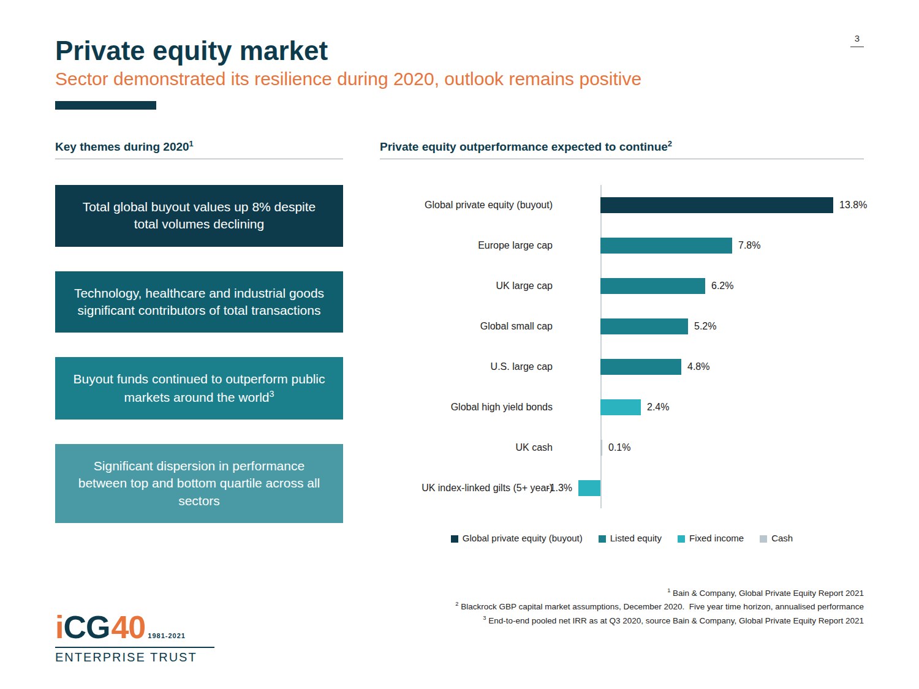3
Private equity market
Sector demonstrated its resilience during 2020, outlook remains positive
Key themes during 20201
Total global buyout values up 8% despite total volumes declining
Technology, healthcare and industrial goods significant contributors of total transactions
Buyout funds continued to outperform public markets around the world3
Significant dispersion in performance between top and bottom quartile across all sectors
Private equity outperformance expected to continue2
Global private equity (buyout)
13.8%
Europe large cap
7.8%
UK large cap
6.2%
Global small cap
5.2%
U.S. large cap
4.8%
Global high yield bonds
2.4%
UK cash
0.1%
UK index-linked gilts (5+ year)
-1.3%
Global private equity (buyout) Listed equity Fixed income Cash
1 Bain & Company, Global Private Equity Report 2021
2 Blackrock GBP capital market assumptions, December 2020. Five year time horizon, annualised performance
3 End-to-end pooled net IRR as at Q3 2020, source Bain & Company, Global Private Equity Report 2021
iCG 401981-2021
ENTERPRISE TRUST